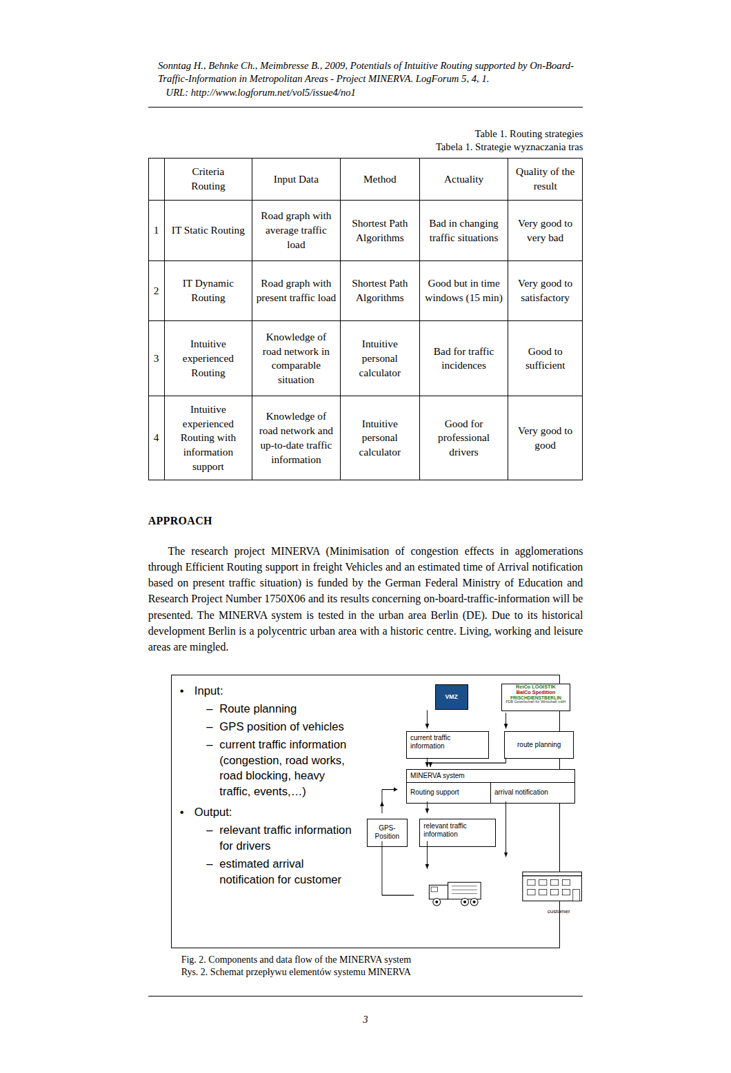Sonntag H., Behnke Ch., Meimbresse B., 2009, Potentials of Intuitive Routing supported by On-Board-Traffic-Information in Metropolitan Areas - Project MINERVA. LogForum 5, 4, 1.
URL: http://www.logforum.net/vol5/issue4/no1
Table 1. Routing strategies
Tabela 1. Strategie wyznaczania tras
| | Criteria Routing | Input Data | Method | Actuality | Quality of the result |
| 1 | IT Static Routing | Road graph with average traffic load | Shortest Path Algorithms | Bad in changing traffic situations | Very good to very bad |
| 2 | IT Dynamic Routing | Road graph with present traffic load | Shortest Path Algorithms | Good but in time windows (15 min) | Very good to satisfactory |
| 3 | Intuitive experienced Routing | Knowledge of road network in comparable situation | Intuitive personal calculator | Bad for traffic incidences | Good to sufficient |
| 4 | Intuitive experienced Routing with information support | Knowledge of road network and up-to-date traffic information | Intuitive personal calculator | Good for professional drivers | Very good to good |
APPROACH
The research project MINERVA (Minimisation of congestion effects in agglomerations through Efficient Routing support in freight Vehicles and an estimated time of Arrival notification based on present traffic situation) is funded by the German Federal Ministry of Education and Research Project Number 1750X06 and its results concerning on-board-traffic-information will be presented. The MINERVA system is tested in the urban area Berlin (DE). Due to its historical development Berlin is a polycentric urban area with a historic centre. Living, working and leisure areas are mingled.
Input:
Route planning
GPS position of vehicles
current traffic information (congestion, road works, road blocking, heavy traffic, events,…)
Output:
relevant traffic information for drivers
estimated arrival notification for customer
VMZ
ReiCo LOGISTIK
BalCo Spedition
FRISCHDIENSTBERLIN
FDB Gesellschaft für Wirtschaft mbH
current traffic information
route planning
MINERVA system
Routing support
arrival notification
GPS-
Position
relevant traffic information
customer
Fig. 2. Components and data flow of the MINERVA system
Rys. 2. Schemat przepływu elementów systemu MINERVA
3